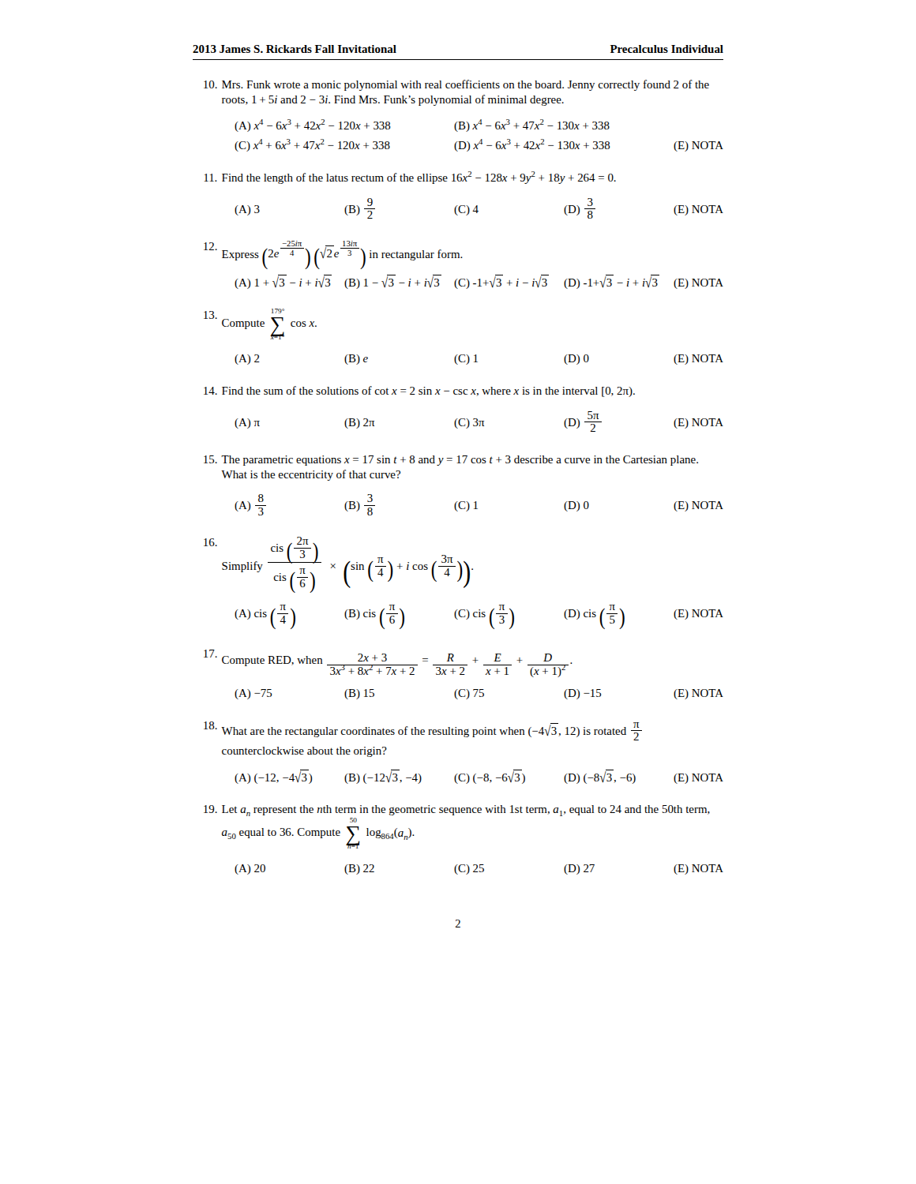2013 James S. Rickards Fall Invitational Precalculus Individual
10.
Mrs. Funk wrote a monic polynomial with real coefficients on the board. Jenny correctly found 2 of the roots, 1 + 5i and 2 − 3i. Find Mrs. Funk’s polynomial of minimal degree.
(A) x4 − 6x3 + 42x2 − 120x + 338 (B) x4 − 6x3 + 47x2 − 130x + 338 (C) x4 + 6x3 + 47x2 − 120x + 338 (D) x4 − 6x3 + 42x2 − 130x + 338 (E) NOTA
11.
Find the length of the latus rectum of the ellipse 16x2 − 128x + 9y2 + 18y + 264 = 0.
(A) 3 (B) 92 (C) 4 (D) 38 (E) NOTA
12.
Express (2e−25iπ 4) (√2 e13iπ 3) in rectangular form.
(A) 1 + √3 − i + i√3 (B) 1 − √3 − i + i√3 (C) -1+√3 + i − i√3 (D) -1+√3 − i + i√3 (E) NOTA
13.
Compute 179°∑x=1° cos x.
(A) 2 (B) e (C) 1 (D) 0 (E) NOTA
14.
Find the sum of the solutions of cot x = 2 sin x − csc x, where x is in the interval [0, 2π).
(A) π (B) 2π (C) 3π (D) 5π 2 (E) NOTA
15.
The parametric equations x = 17 sin t + 8 and y = 17 cos t + 3 describe a curve in the Cartesian plane. What is the eccentricity of that curve?
(A) 83 (B) 38 (C) 1 (D) 0 (E) NOTA
16.
Simplify cis (2π 3) cis (π 6) × (sin (π 4) + i cos (3π 4)).
(A) cis (π 4) (B) cis (π 6) (C) cis (π 3) (D) cis (π 5) (E) NOTA
17.
Compute RED, when 2x + 33x3 + 8x2 + 7x + 2 = R 3x + 2 + Ex + 1 + D(x + 1)2.
(A) −75 (B) 15 (C) 75 (D) −15 (E) NOTA
18.
What are the rectangular coordinates of the resulting point when (−4√3, 12) is rotated π 2 counterclockwise about the origin?
(A) (−12, −4√3) (B) (−12√3, −4) (C) (−8, −6√3) (D) (−8√3, −6) (E) NOTA
19.
Let an represent the nth term in the geometric sequence with 1st term, a1, equal to 24 and the 50th term, a50 equal to 36. Compute 50∑n=1 log864(an).
(A) 20 (B) 22 (C) 25 (D) 27 (E) NOTA
2